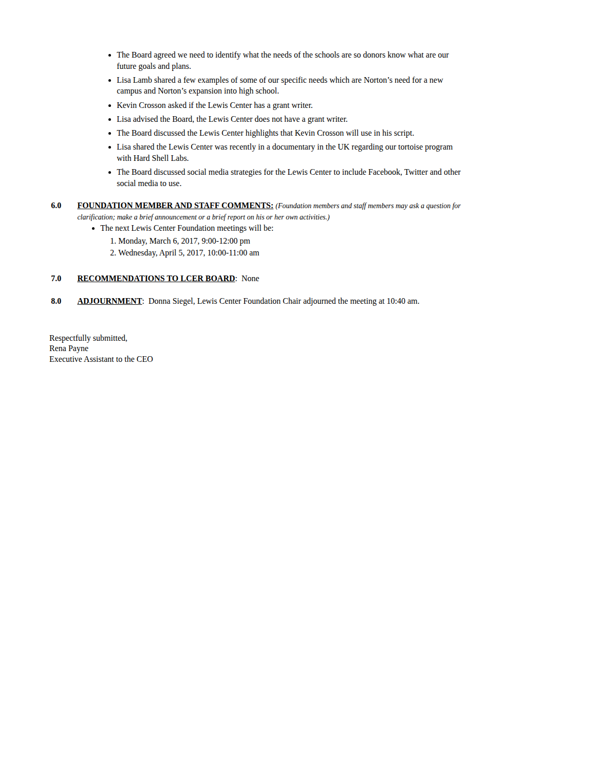The Board agreed we need to identify what the needs of the schools are so donors know what are our future goals and plans.
Lisa Lamb shared a few examples of some of our specific needs which are Norton’s need for a new campus and Norton’s expansion into high school.
Kevin Crosson asked if the Lewis Center has a grant writer.
Lisa advised the Board, the Lewis Center does not have a grant writer.
The Board discussed the Lewis Center highlights that Kevin Crosson will use in his script.
Lisa shared the Lewis Center was recently in a documentary in the UK regarding our tortoise program with Hard Shell Labs.
The Board discussed social media strategies for the Lewis Center to include Facebook, Twitter and other social media to use.
6.0
FOUNDATION MEMBER AND STAFF COMMENTS: (Foundation members and staff members may ask a question for clarification; make a brief announcement or a brief report on his or her own activities.)
The next Lewis Center Foundation meetings will be:
Monday, March 6, 2017, 9:00-12:00 pm
Wednesday, April 5, 2017, 10:00-11:00 am
7.0
RECOMMENDATIONS TO LCER BOARD: None
8.0
ADJOURNMENT: Donna Siegel, Lewis Center Foundation Chair adjourned the meeting at 10:40 am.
Respectfully submitted,
Rena Payne
Executive Assistant to the CEO